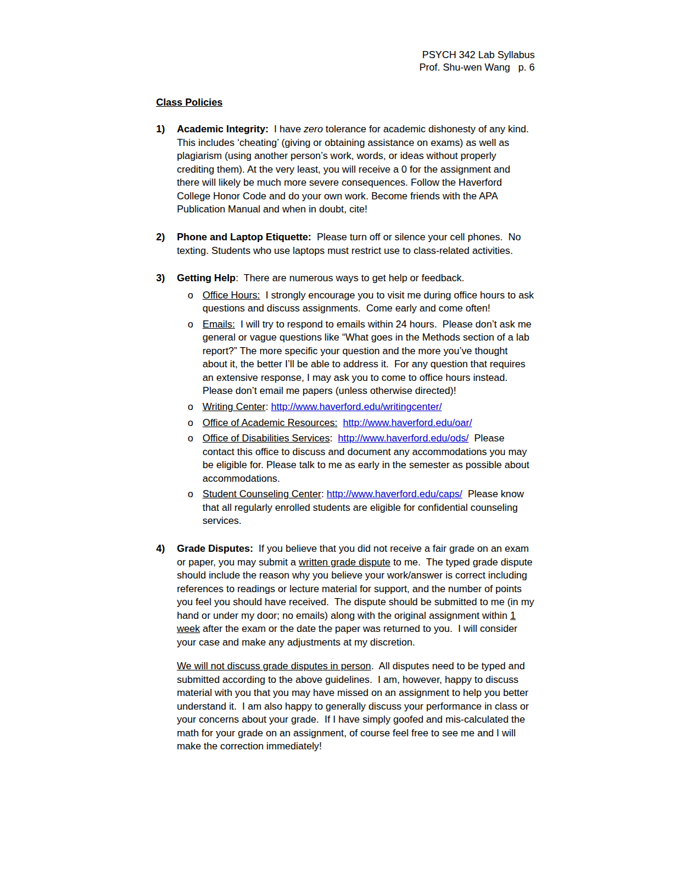PSYCH 342 Lab Syllabus
Prof. Shu-wen Wang p. 6
Class Policies
Academic Integrity: I have zero tolerance for academic dishonesty of any kind. This includes ‘cheating’ (giving or obtaining assistance on exams) as well as plagiarism (using another person’s work, words, or ideas without properly crediting them). At the very least, you will receive a 0 for the assignment and there will likely be much more severe consequences. Follow the Haverford College Honor Code and do your own work. Become friends with the APA Publication Manual and when in doubt, cite!
Phone and Laptop Etiquette: Please turn off or silence your cell phones. No texting. Students who use laptops must restrict use to class-related activities.
Getting Help: There are numerous ways to get help or feedback.
Office Hours: I strongly encourage you to visit me during office hours to ask questions and discuss assignments. Come early and come often!
Emails: I will try to respond to emails within 24 hours. Please don’t ask me general or vague questions like “What goes in the Methods section of a lab report?” The more specific your question and the more you’ve thought about it, the better I’ll be able to address it. For any question that requires an extensive response, I may ask you to come to office hours instead. Please don’t email me papers (unless otherwise directed)!
Writing Center: http://www.haverford.edu/writingcenter/
Office of Academic Resources: http://www.haverford.edu/oar/
Office of Disabilities Services: http://www.haverford.edu/ods/ Please contact this office to discuss and document any accommodations you may be eligible for. Please talk to me as early in the semester as possible about accommodations.
Student Counseling Center: http://www.haverford.edu/caps/ Please know that all regularly enrolled students are eligible for confidential counseling services.
Grade Disputes: If you believe that you did not receive a fair grade on an exam or paper, you may submit a written grade dispute to me. The typed grade dispute should include the reason why you believe your work/answer is correct including references to readings or lecture material for support, and the number of points you feel you should have received. The dispute should be submitted to me (in my hand or under my door; no emails) along with the original assignment within 1 week after the exam or the date the paper was returned to you. I will consider your case and make any adjustments at my discretion.
We will not discuss grade disputes in person. All disputes need to be typed and submitted according to the above guidelines. I am, however, happy to discuss material with you that you may have missed on an assignment to help you better understand it. I am also happy to generally discuss your performance in class or your concerns about your grade. If I have simply goofed and mis-calculated the math for your grade on an assignment, of course feel free to see me and I will make the correction immediately!